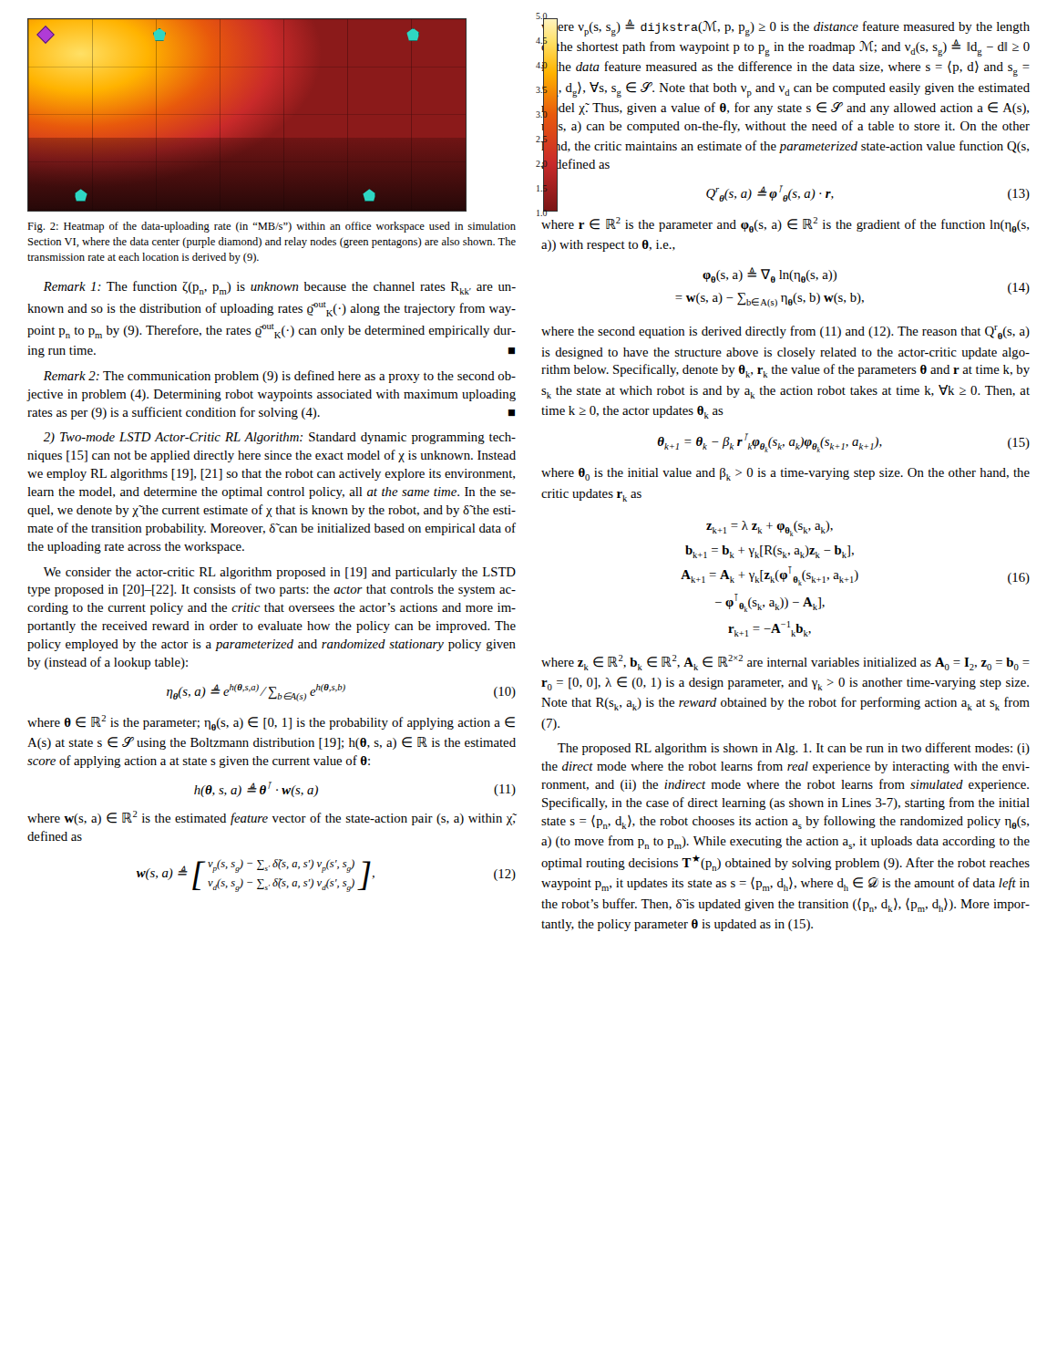5.0 4.5 4.0 3.5 3.0 2.5 2.0 1.5 1.0
Fig. 2: Heatmap of the data-uploading rate (in “MB/s”) within an office workspace used in simulation Section VI, where the data center (purple diamond) and relay nodes (green pentagons) are also shown. The transmission rate at each location is derived by (9).
Remark 1: The function ζ(pn, pm) is unknown because the channel rates Rkk′ are unknown and so is the distribution of uploading rates ϱ̄outK(·) along the trajectory from waypoint pn to pm by (9). Therefore, the rates ϱ̄outK(·) can only be determined empirically during run time. ■
Remark 2: The communication problem (9) is defined here as a proxy to the second objective in problem (4). Determining robot waypoints associated with maximum uploading rates as per (9) is a sufficient condition for solving (4). ■
2) Two-mode LSTD Actor-Critic RL Algorithm: Standard dynamic programming techniques [15] can not be applied directly here since the exact model of χ is unknown. Instead we employ RL algorithms [19], [21] so that the robot can actively explore its environment, learn the model, and determine the optimal control policy, all at the same time. In the sequel, we denote by χ̃ the current estimate of χ that is known by the robot, and by δ̃ the estimate of the transition probability. Moreover, δ̃ can be initialized based on empirical data of the uploading rate across the workspace.
We consider the actor-critic RL algorithm proposed in [19] and particularly the LSTD type proposed in [20]–[22]. It consists of two parts: the actor that controls the system according to the current policy and the critic that oversees the actor’s actions and more importantly the received reward in order to evaluate how the policy can be improved. The policy employed by the actor is a parameterized and randomized stationary policy given by (instead of a lookup table):
ηθ(s, a) ≜ eh(θ,s,a) ⁄ ∑b∈A(s) eh(θ,s,b)
(10)
where θ ∈ ℝ2 is the parameter; ηθ(s, a) ∈ [0, 1] is the probability of applying action a ∈ A(s) at state s ∈ 𝒮 using the Boltzmann distribution [19]; h(θ, s, a) ∈ ℝ is the estimated score of applying action a at state s given the current value of θ:
h(θ, s, a) ≜ θ⊺ · w(s, a)
(11)
where w(s, a) ∈ ℝ2 is the estimated feature vector of the state-action pair (s, a) within χ̃, defined as
w(s, a) ≜ [
νp(s, sg) − ∑s′ δ̃(s, a, s′) νp(s′, sg)
νd(s, sg) − ∑s′ δ̃(s, a, s′) νd(s′, sg)
] ,
(12)
where νp(s, sg) ≜ dijkstra(ℳ, p, pg) ≥ 0 is the distance feature measured by the length of the shortest path from waypoint p to pg in the roadmap ℳ; and νd(s, sg) ≜ ‖dg − d‖ ≥ 0 is the data feature measured as the difference in the data size, where s = ⟨p, d⟩ and sg = ⟨pg, dg⟩, ∀s, sg ∈ 𝒮. Note that both νp and νd can be computed easily given the estimated model χ̃. Thus, given a value of θ, for any state s ∈ 𝒮 and any allowed action a ∈ A(s), ηθ(s, a) can be computed on-the-fly, without the need of a table to store it. On the other hand, the critic maintains an estimate of the parameterized state-action value function Q(s, a) defined as
Qrθ(s, a) ≜ φ⊺θ(s, a) · r,
(13)
where r ∈ ℝ2 is the parameter and φθ(s, a) ∈ ℝ2 is the gradient of the function ln(ηθ(s, a)) with respect to θ, i.e.,
φθ(s, a) ≜ ∇θ ln(ηθ(s, a))
= w(s, a) − ∑b∈A(s) ηθ(s, b) w(s, b),
(14)
where the second equation is derived directly from (11) and (12). The reason that Qrθ(s, a) is designed to have the structure above is closely related to the actor-critic update algorithm below. Specifically, denote by θk, rk the value of the parameters θ and r at time k, by sk the state at which robot is and by ak the action robot takes at time k, ∀k ≥ 0. Then, at time k ≥ 0, the actor updates θk as
θk+1 = θk − βk r⊺kφθk(sk, ak)φθk(sk+1, ak+1),
(15)
where θ0 is the initial value and βk > 0 is a time-varying step size. On the other hand, the critic updates rk as
zk+1 = λ zk + φθk(sk, ak),
bk+1 = bk + γk[R(sk, ak)zk − bk],
Ak+1 = Ak + γk[zk(φ⊺θk(sk+1, ak+1)
− φ⊺θk(sk, ak)) − Ak],
rk+1 = −A−1kbk,
(16)
where zk ∈ ℝ2, bk ∈ ℝ2, Ak ∈ ℝ2×2 are internal variables initialized as A0 = I2, z0 = b0 = r0 = [0, 0], λ ∈ (0, 1) is a design parameter, and γk > 0 is another time-varying step size. Note that R(sk, ak) is the reward obtained by the robot for performing action ak at sk from (7).
The proposed RL algorithm is shown in Alg. 1. It can be run in two different modes: (i) the direct mode where the robot learns from real experience by interacting with the environment, and (ii) the indirect mode where the robot learns from simulated experience. Specifically, in the case of direct learning (as shown in Lines 3-7), starting from the initial state s = ⟨pn, dk⟩, the robot chooses its action as by following the randomized policy ηθ(s, a) (to move from pn to pm). While executing the action as, it uploads data according to the optimal routing decisions T★(pn) obtained by solving problem (9). After the robot reaches waypoint pm, it updates its state as s = ⟨pm, dh⟩, where dh ∈ 𝒟 is the amount of data left in the robot’s buffer. Then, δ̃ is updated given the transition (⟨pn, dk⟩, ⟨pm, dh⟩). More importantly, the policy parameter θ is updated as in (15).